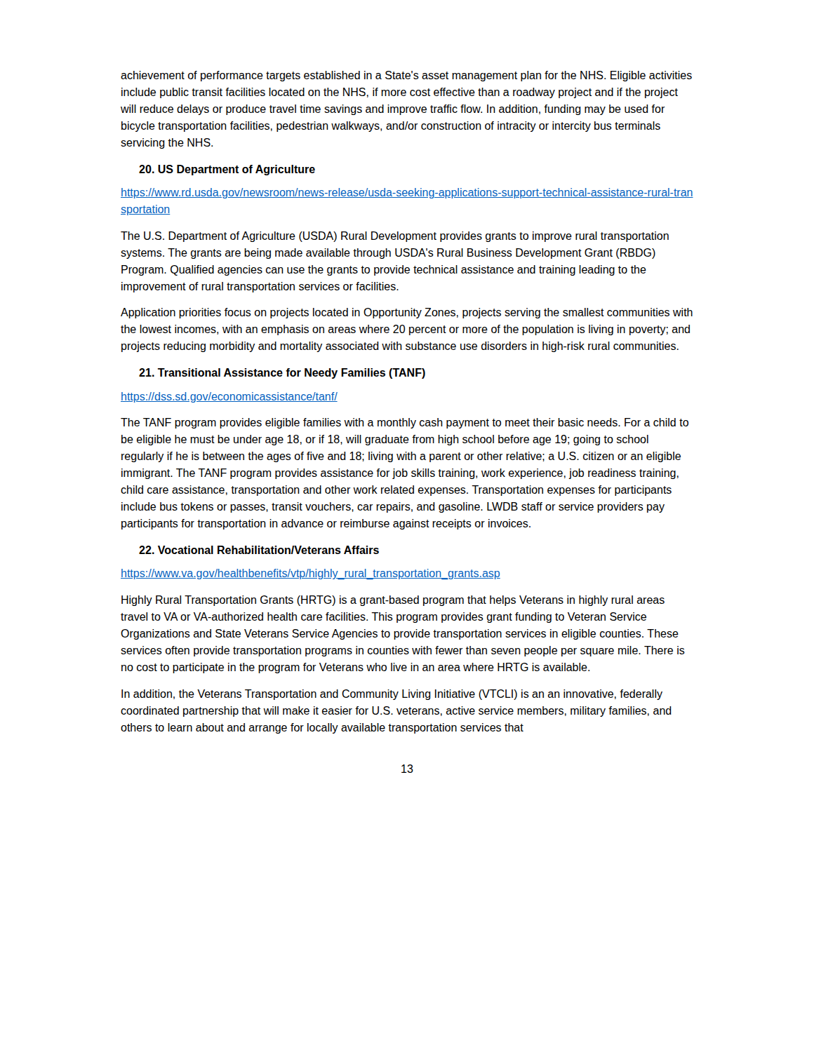achievement of performance targets established in a State's asset management plan for the NHS. Eligible activities include public transit facilities located on the NHS, if more cost effective than a roadway project and if the project will reduce delays or produce travel time savings and improve traffic flow. In addition, funding may be used for bicycle transportation facilities, pedestrian walkways, and/or construction of intracity or intercity bus terminals servicing the NHS.
US Department of Agriculture
https://www.rd.usda.gov/newsroom/news-release/usda-seeking-applications-support-technical-assistance-rural-transportation
The U.S. Department of Agriculture (USDA) Rural Development provides grants to improve rural transportation systems. The grants are being made available through USDA's Rural Business Development Grant (RBDG) Program. Qualified agencies can use the grants to provide technical assistance and training leading to the improvement of rural transportation services or facilities.
Application priorities focus on projects located in Opportunity Zones, projects serving the smallest communities with the lowest incomes, with an emphasis on areas where 20 percent or more of the population is living in poverty; and projects reducing morbidity and mortality associated with substance use disorders in high-risk rural communities.
Transitional Assistance for Needy Families (TANF)
https://dss.sd.gov/economicassistance/tanf/
The TANF program provides eligible families with a monthly cash payment to meet their basic needs. For a child to be eligible he must be under age 18, or if 18, will graduate from high school before age 19; going to school regularly if he is between the ages of five and 18; living with a parent or other relative; a U.S. citizen or an eligible immigrant. The TANF program provides assistance for job skills training, work experience, job readiness training, child care assistance, transportation and other work related expenses. Transportation expenses for participants include bus tokens or passes, transit vouchers, car repairs, and gasoline. LWDB staff or service providers pay participants for transportation in advance or reimburse against receipts or invoices.
Vocational Rehabilitation/Veterans Affairs
https://www.va.gov/healthbenefits/vtp/highly_rural_transportation_grants.asp
Highly Rural Transportation Grants (HRTG) is a grant-based program that helps Veterans in highly rural areas travel to VA or VA-authorized health care facilities. This program provides grant funding to Veteran Service Organizations and State Veterans Service Agencies to provide transportation services in eligible counties. These services often provide transportation programs in counties with fewer than seven people per square mile. There is no cost to participate in the program for Veterans who live in an area where HRTG is available.
In addition, the Veterans Transportation and Community Living Initiative (VTCLI) is an an innovative, federally coordinated partnership that will make it easier for U.S. veterans, active service members, military families, and others to learn about and arrange for locally available transportation services that
13